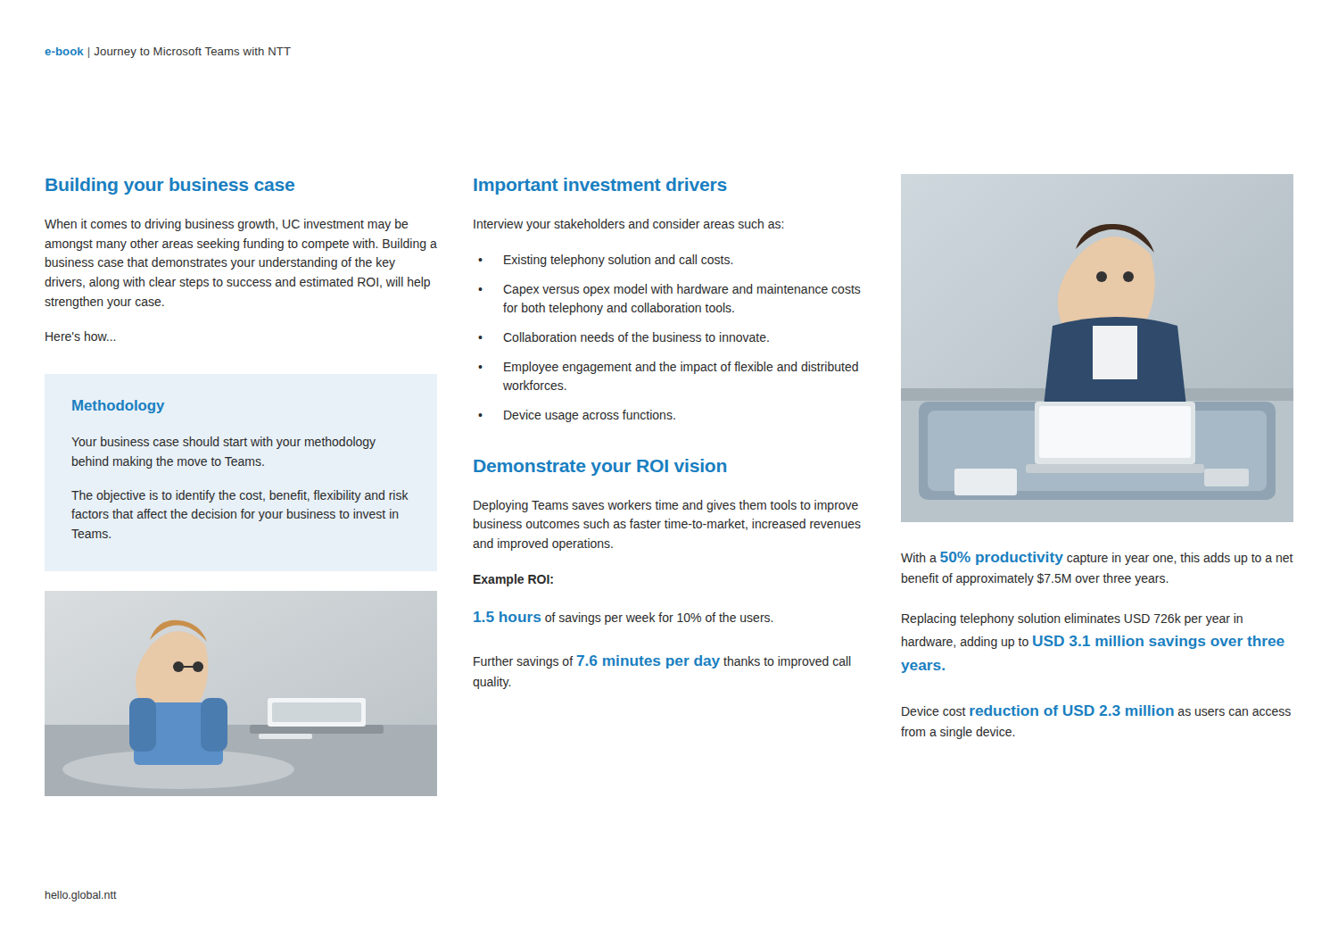e-book|Journey to Microsoft Teams with NTT
Building your business case
When it comes to driving business growth, UC investment may be amongst many other areas seeking funding to compete with. Building a business case that demonstrates your understanding of the key drivers, along with clear steps to success and estimated ROI, will help strengthen your case.
Here's how...
Methodology
Your business case should start with your methodology behind making the move to Teams.
The objective is to identify the cost, benefit, flexibility and risk factors that affect the decision for your business to invest in Teams.
Important investment drivers
Interview your stakeholders and consider areas such as:
Existing telephony solution and call costs.
Capex versus opex model with hardware and maintenance costs for both telephony and collaboration tools.
Collaboration needs of the business to innovate.
Employee engagement and the impact of flexible and distributed workforces.
Device usage across functions.
Demonstrate your ROI vision
Deploying Teams saves workers time and gives them tools to improve business outcomes such as faster time-to-market, increased revenues and improved operations.
Example ROI:
1.5 hours of savings per week for 10% of the users.
Further savings of 7.6 minutes per day thanks to improved call quality.
With a 50% productivity capture in year one, this adds up to a net benefit of approximately $7.5M over three years.
Replacing telephony solution eliminates USD 726k per year in hardware, adding up to USD 3.1 million savings over three years.
Device cost reduction of USD 2.3 million as users can access from a single device.
hello.global.ntt